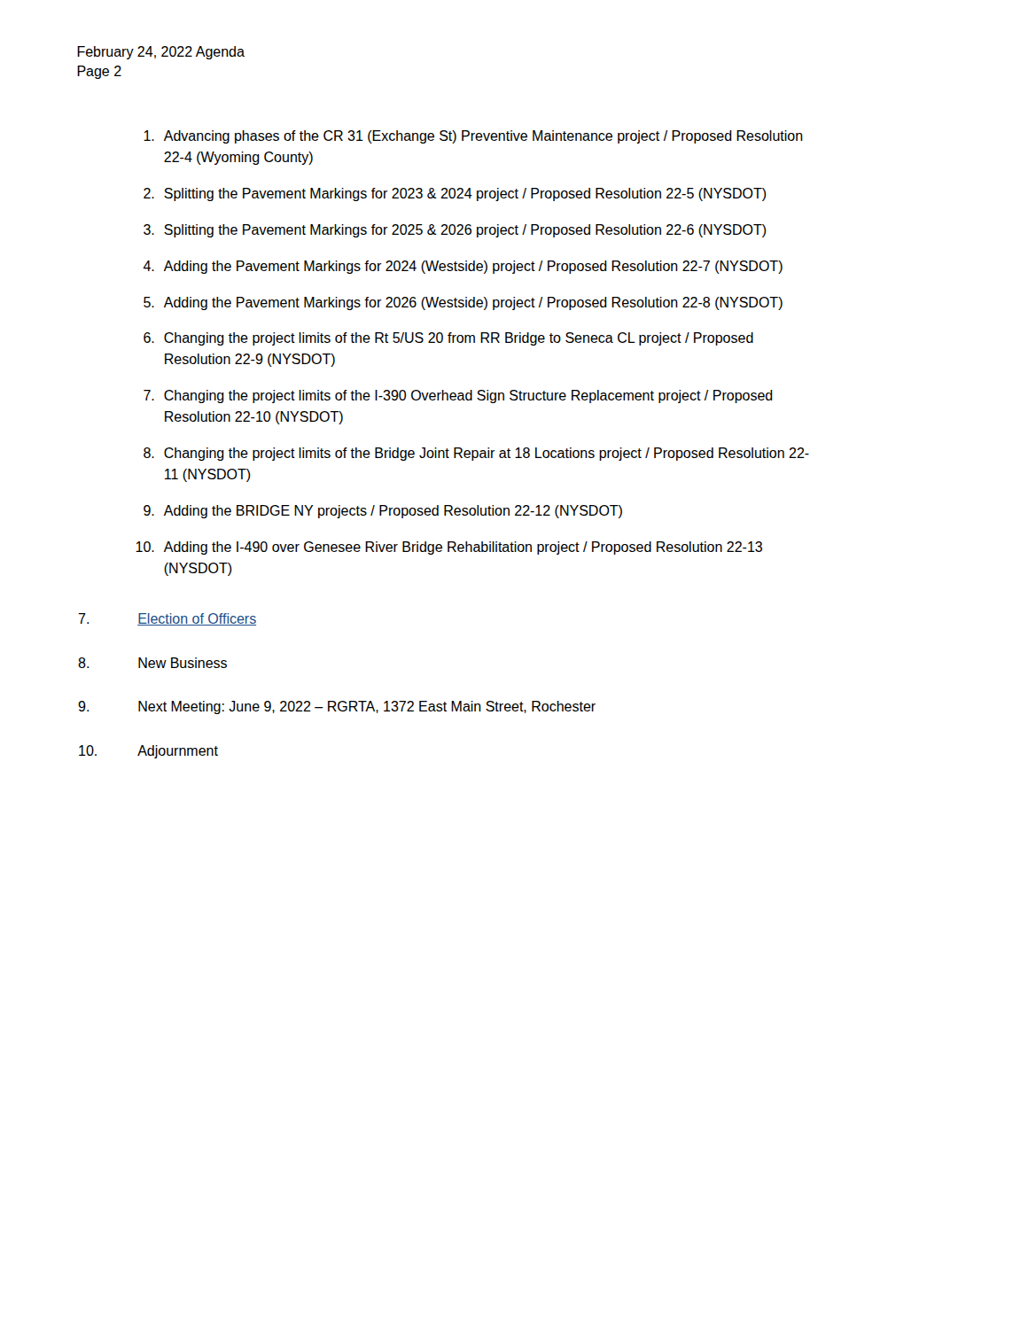February 24, 2022 Agenda
Page 2
Advancing phases of the CR 31 (Exchange St) Preventive Maintenance project / Proposed Resolution 22-4 (Wyoming County)
Splitting the Pavement Markings for 2023 & 2024 project / Proposed Resolution 22-5 (NYSDOT)
Splitting the Pavement Markings for 2025 & 2026 project / Proposed Resolution 22-6 (NYSDOT)
Adding the Pavement Markings for 2024 (Westside) project / Proposed Resolution 22-7 (NYSDOT)
Adding the Pavement Markings for 2026 (Westside) project / Proposed Resolution 22-8 (NYSDOT)
Changing the project limits of the Rt 5/US 20 from RR Bridge to Seneca CL project / Proposed Resolution 22-9 (NYSDOT)
Changing the project limits of the I-390 Overhead Sign Structure Replacement project / Proposed Resolution 22-10 (NYSDOT)
Changing the project limits of the Bridge Joint Repair at 18 Locations project / Proposed Resolution 22-11 (NYSDOT)
Adding the BRIDGE NY projects / Proposed Resolution 22-12 (NYSDOT)
Adding the I-490 over Genesee River Bridge Rehabilitation project / Proposed Resolution 22-13 (NYSDOT)
7.
Election of Officers
8.
New Business
9.
Next Meeting: June 9, 2022 – RGRTA, 1372 East Main Street, Rochester
10.
Adjournment